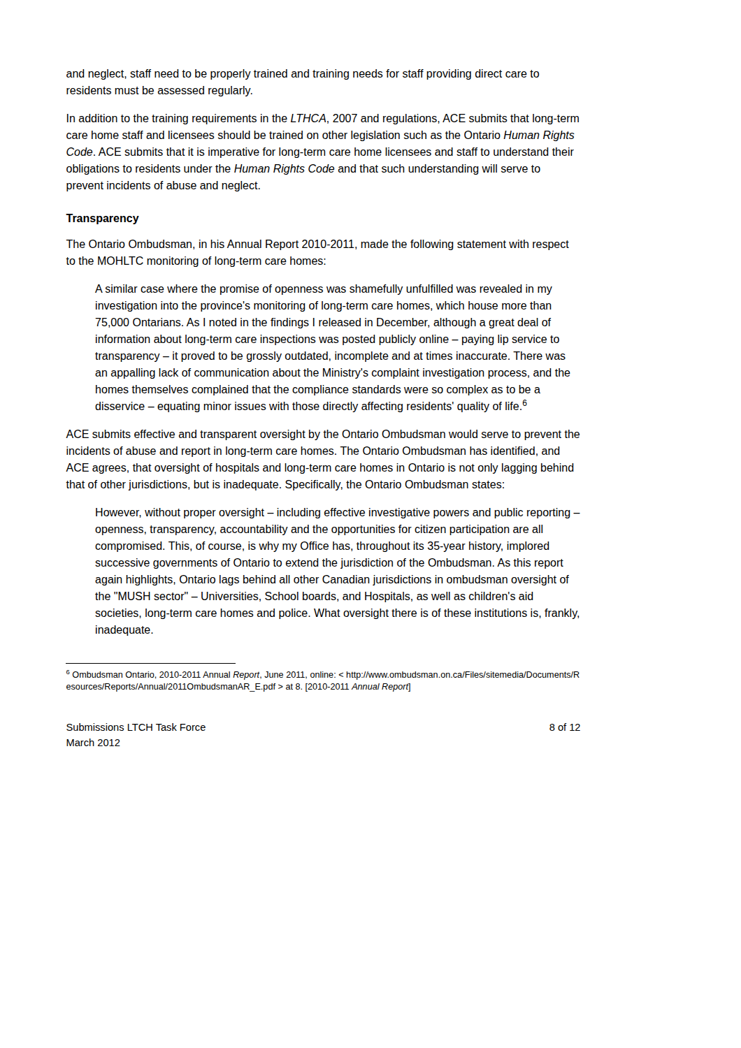and neglect, staff need to be properly trained and training needs for staff providing direct care to residents must be assessed regularly.
In addition to the training requirements in the LTHCA, 2007 and regulations, ACE submits that long-term care home staff and licensees should be trained on other legislation such as the Ontario Human Rights Code. ACE submits that it is imperative for long-term care home licensees and staff to understand their obligations to residents under the Human Rights Code and that such understanding will serve to prevent incidents of abuse and neglect.
Transparency
The Ontario Ombudsman, in his Annual Report 2010-2011, made the following statement with respect to the MOHLTC monitoring of long-term care homes:
A similar case where the promise of openness was shamefully unfulfilled was revealed in my investigation into the province's monitoring of long-term care homes, which house more than 75,000 Ontarians. As I noted in the findings I released in December, although a great deal of information about long-term care inspections was posted publicly online – paying lip service to transparency – it proved to be grossly outdated, incomplete and at times inaccurate. There was an appalling lack of communication about the Ministry's complaint investigation process, and the homes themselves complained that the compliance standards were so complex as to be a disservice – equating minor issues with those directly affecting residents' quality of life.6
ACE submits effective and transparent oversight by the Ontario Ombudsman would serve to prevent the incidents of abuse and report in long-term care homes. The Ontario Ombudsman has identified, and ACE agrees, that oversight of hospitals and long-term care homes in Ontario is not only lagging behind that of other jurisdictions, but is inadequate. Specifically, the Ontario Ombudsman states:
However, without proper oversight – including effective investigative powers and public reporting – openness, transparency, accountability and the opportunities for citizen participation are all compromised. This, of course, is why my Office has, throughout its 35-year history, implored successive governments of Ontario to extend the jurisdiction of the Ombudsman. As this report again highlights, Ontario lags behind all other Canadian jurisdictions in ombudsman oversight of the "MUSH sector" – Universities, School boards, and Hospitals, as well as children's aid societies, long-term care homes and police. What oversight there is of these institutions is, frankly, inadequate.
6 Ombudsman Ontario, 2010-2011 Annual Report, June 2011, online: < http://www.ombudsman.on.ca/Files/sitemedia/Documents/Resources/Reports/Annual/2011OmbudsmanAR_E.pdf > at 8. [2010-2011 Annual Report]
Submissions LTCH Task Force
March 2012
8 of 12